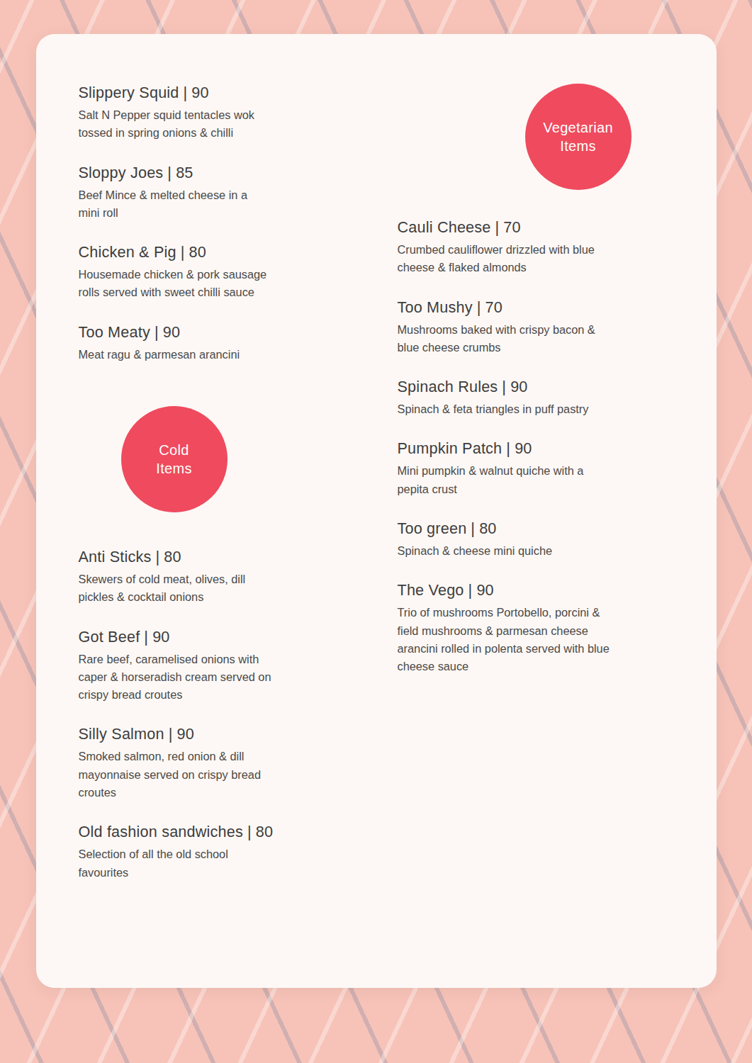Slippery Squid|90
Salt N Pepper squid tentacles wok tossed in spring onions & chilli
Sloppy Joes|85
Beef Mince & melted cheese in a mini roll
Chicken & Pig|80
Housemade chicken & pork sausage rolls served with sweet chilli sauce
Too Meaty|90
Meat ragu & parmesan arancini
Cold
Items
Anti Sticks|80
Skewers of cold meat, olives, dill pickles & cocktail onions
Got Beef|90
Rare beef, caramelised onions with caper & horseradish cream served on crispy bread croutes
Silly Salmon|90
Smoked salmon, red onion & dill mayonnaise served on crispy bread croutes
Old fashion sandwiches|80
Selection of all the old school favourites
Vegetarian
Items
Cauli Cheese|70
Crumbed cauliflower drizzled with blue cheese & flaked almonds
Too Mushy|70
Mushrooms baked with crispy bacon & blue cheese crumbs
Spinach Rules|90
Spinach & feta triangles in puff pastry
Pumpkin Patch|90
Mini pumpkin & walnut quiche with a pepita crust
Too green|80
Spinach & cheese mini quiche
The Vego|90
Trio of mushrooms Portobello, porcini & field mushrooms & parmesan cheese arancini rolled in polenta served with blue cheese sauce